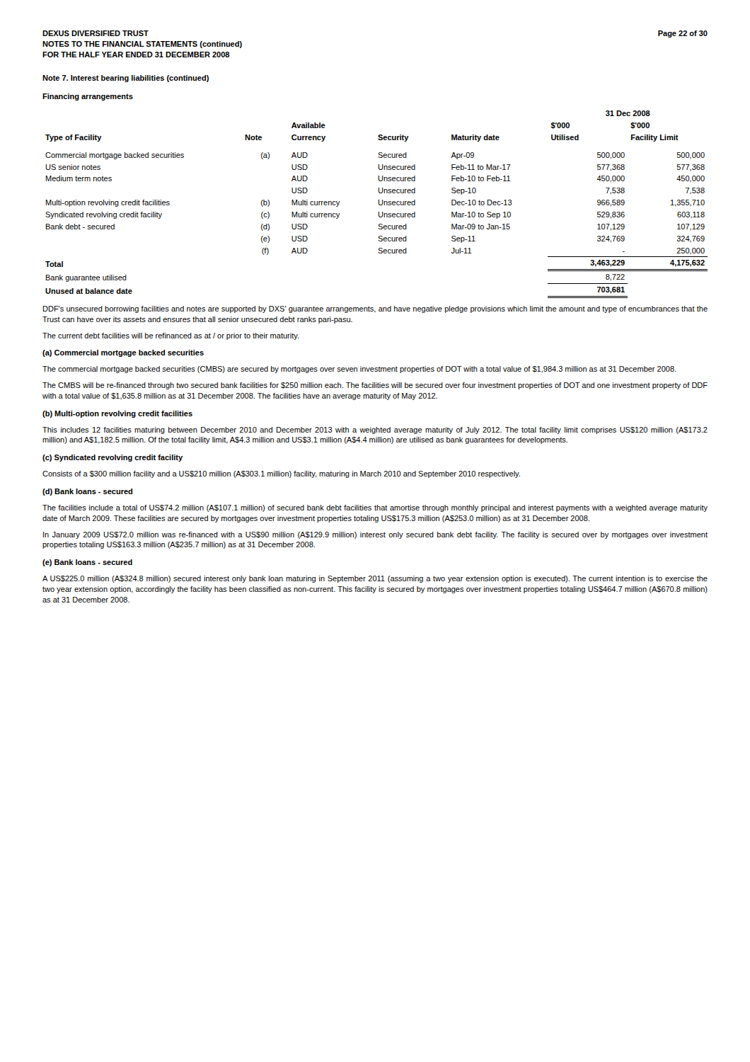DEXUS DIVERSIFIED TRUST
NOTES TO THE FINANCIAL STATEMENTS (continued)
FOR THE HALF YEAR ENDED 31 DECEMBER 2008
Page 22 of 30
Note 7. Interest bearing liabilities (continued)
Financing arrangements
| | 31 Dec 2008 |
| --- | --- |
| | | Available | | | $'000 | $'000 |
| Type of Facility | Note | Currency | Security | Maturity date | Utilised | Facility Limit |
| Commercial mortgage backed securities | (a) | AUD | Secured | Apr-09 | 500,000 | 500,000 |
| US senior notes | | USD | Unsecured | Feb-11 to Mar-17 | 577,368 | 577,368 |
| Medium term notes | | AUD | Unsecured | Feb-10 to Feb-11 | 450,000 | 450,000 |
| | | USD | Unsecured | Sep-10 | 7,538 | 7,538 |
| Multi-option revolving credit facilities | (b) | Multi currency | Unsecured | Dec-10 to Dec-13 | 966,589 | 1,355,710 |
| Syndicated revolving credit facility | (c) | Multi currency | Unsecured | Mar-10 to Sep 10 | 529,836 | 603,118 |
| Bank debt - secured | (d) | USD | Secured | Mar-09 to Jan-15 | 107,129 | 107,129 |
| | (e) | USD | Secured | Sep-11 | 324,769 | 324,769 |
| | (f) | AUD | Secured | Jul-11 | - | 250,000 |
| Total | | | | | 3,463,229 | 4,175,632 |
| Bank guarantee utilised | | | | | 8,722 | |
| Unused at balance date | | | | | 703,681 | |
DDF's unsecured borrowing facilities and notes are supported by DXS' guarantee arrangements, and have negative pledge provisions which limit the amount and type of encumbrances that the Trust can have over its assets and ensures that all senior unsecured debt ranks pari-pasu.
The current debt facilities will be refinanced as at / or prior to their maturity.
(a) Commercial mortgage backed securities
The commercial mortgage backed securities (CMBS) are secured by mortgages over seven investment properties of DOT with a total value of $1,984.3 million as at 31 December 2008.
The CMBS will be re-financed through two secured bank facilities for $250 million each. The facilities will be secured over four investment properties of DOT and one investment property of DDF with a total value of $1,635.8 million as at 31 December 2008. The facilities have an average maturity of May 2012.
(b) Multi-option revolving credit facilities
This includes 12 facilities maturing between December 2010 and December 2013 with a weighted average maturity of July 2012. The total facility limit comprises US$120 million (A$173.2 million) and A$1,182.5 million. Of the total facility limit, A$4.3 million and US$3.1 million (A$4.4 million) are utilised as bank guarantees for developments.
(c) Syndicated revolving credit facility
Consists of a $300 million facility and a US$210 million (A$303.1 million) facility, maturing in March 2010 and September 2010 respectively.
(d) Bank loans - secured
The facilities include a total of US$74.2 million (A$107.1 million) of secured bank debt facilities that amortise through monthly principal and interest payments with a weighted average maturity date of March 2009. These facilities are secured by mortgages over investment properties totaling US$175.3 million (A$253.0 million) as at 31 December 2008.
In January 2009 US$72.0 million was re-financed with a US$90 million (A$129.9 million) interest only secured bank debt facility. The facility is secured over by mortgages over investment properties totaling US$163.3 million (A$235.7 million) as at 31 December 2008.
(e) Bank loans - secured
A US$225.0 million (A$324.8 million) secured interest only bank loan maturing in September 2011 (assuming a two year extension option is executed). The current intention is to exercise the two year extension option, accordingly the facility has been classified as non-current. This facility is secured by mortgages over investment properties totaling US$464.7 million (A$670.8 million) as at 31 December 2008.